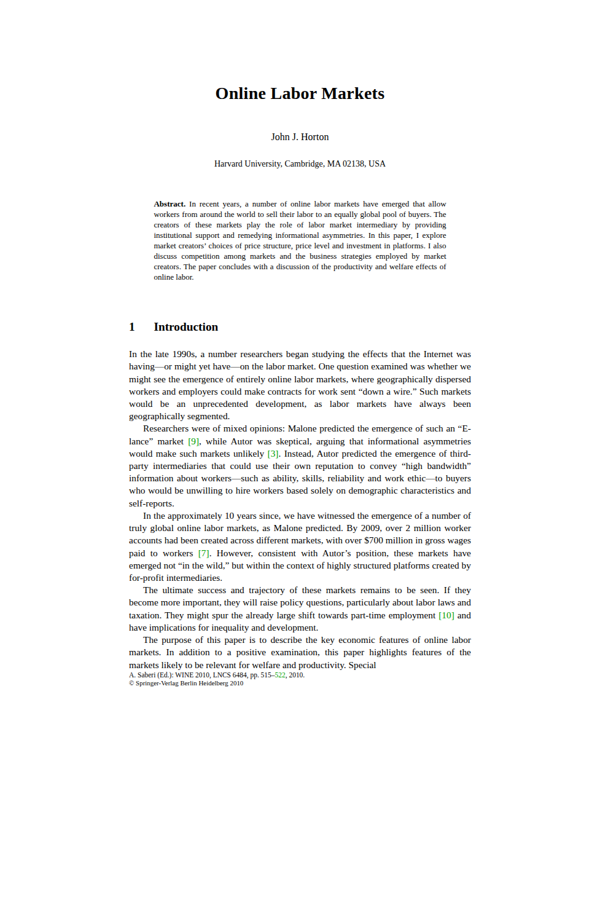Online Labor Markets
John J. Horton
Harvard University, Cambridge, MA 02138, USA
Abstract. In recent years, a number of online labor markets have emerged that allow workers from around the world to sell their labor to an equally global pool of buyers. The creators of these markets play the role of labor market intermediary by providing institutional support and remedying informational asymmetries. In this paper, I explore market creators’ choices of price structure, price level and investment in platforms. I also discuss competition among markets and the business strategies employed by market creators. The paper concludes with a discussion of the productivity and welfare effects of online labor.
1 Introduction
In the late 1990s, a number researchers began studying the effects that the Internet was having—or might yet have—on the labor market. One question examined was whether we might see the emergence of entirely online labor markets, where geographically dispersed workers and employers could make contracts for work sent “down a wire.” Such markets would be an unprecedented development, as labor markets have always been geographically segmented.
Researchers were of mixed opinions: Malone predicted the emergence of such an “E-lance” market [9], while Autor was skeptical, arguing that informational asymmetries would make such markets unlikely [3]. Instead, Autor predicted the emergence of third-party intermediaries that could use their own reputation to convey “high bandwidth” information about workers—such as ability, skills, reliability and work ethic—to buyers who would be unwilling to hire workers based solely on demographic characteristics and self-reports.
In the approximately 10 years since, we have witnessed the emergence of a number of truly global online labor markets, as Malone predicted. By 2009, over 2 million worker accounts had been created across different markets, with over $700 million in gross wages paid to workers [7]. However, consistent with Autor’s position, these markets have emerged not “in the wild,” but within the context of highly structured platforms created by for-profit intermediaries.
The ultimate success and trajectory of these markets remains to be seen. If they become more important, they will raise policy questions, particularly about labor laws and taxation. They might spur the already large shift towards part-time employment [10] and have implications for inequality and development.
The purpose of this paper is to describe the key economic features of online labor markets. In addition to a positive examination, this paper highlights features of the markets likely to be relevant for welfare and productivity. Special
A. Saberi (Ed.): WINE 2010, LNCS 6484, pp. 515–522, 2010.
© Springer-Verlag Berlin Heidelberg 2010